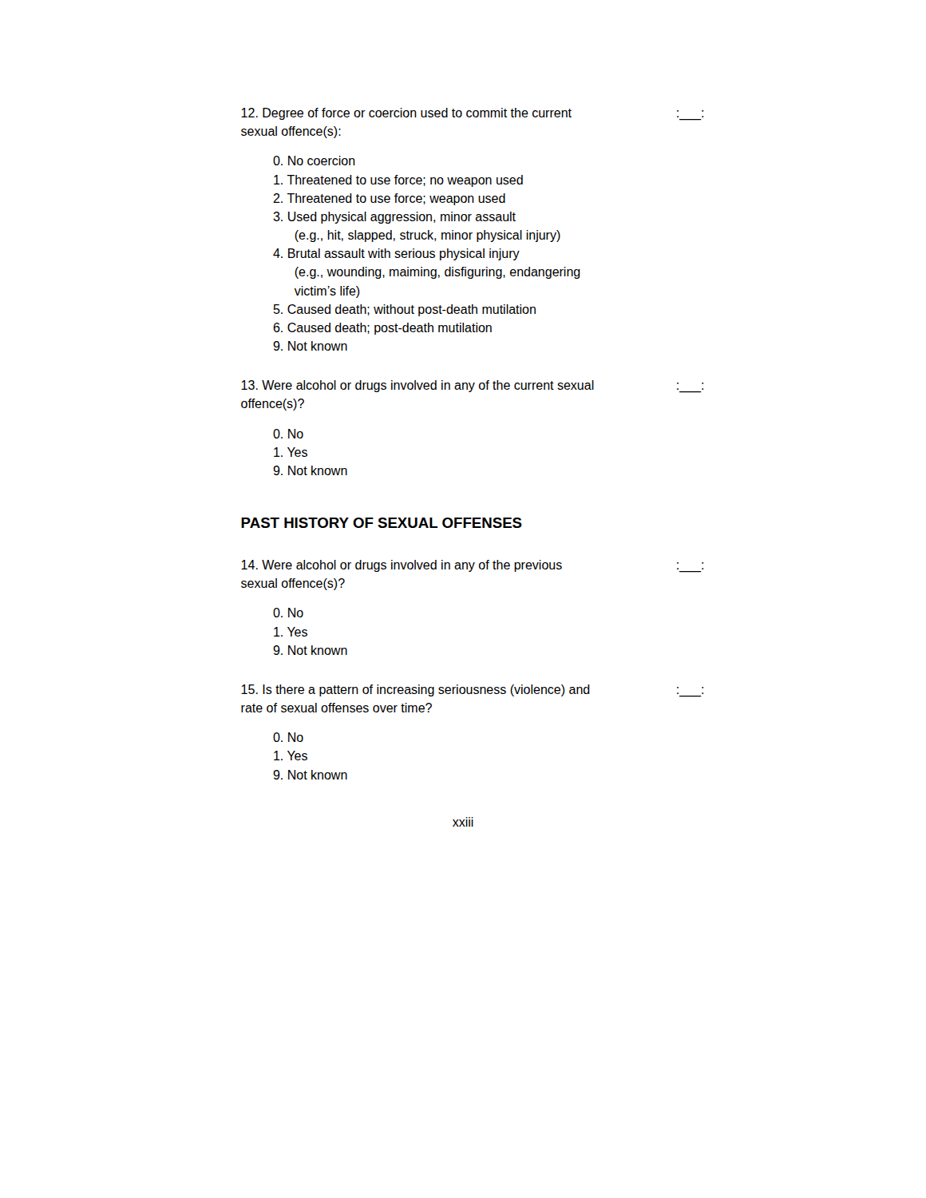12. Degree of force or coercion used to commit the current sexual offence(s): :___:
0. No coercion
1. Threatened to use force; no weapon used
2. Threatened to use force; weapon used
3. Used physical aggression, minor assault (e.g., hit, slapped, struck, minor physical injury)
4. Brutal assault with serious physical injury (e.g., wounding, maiming, disfiguring, endangering victim’s life)
5. Caused death; without post-death mutilation
6. Caused death; post-death mutilation
9. Not known
13. Were alcohol or drugs involved in any of the current sexual offence(s)? :___:
0. No
1. Yes
9. Not known
PAST HISTORY OF SEXUAL OFFENSES
14. Were alcohol or drugs involved in any of the previous sexual offence(s)? :___:
0. No
1. Yes
9. Not known
15. Is there a pattern of increasing seriousness (violence) and rate of sexual offenses over time? :___:
0. No
1. Yes
9. Not known
xxiii